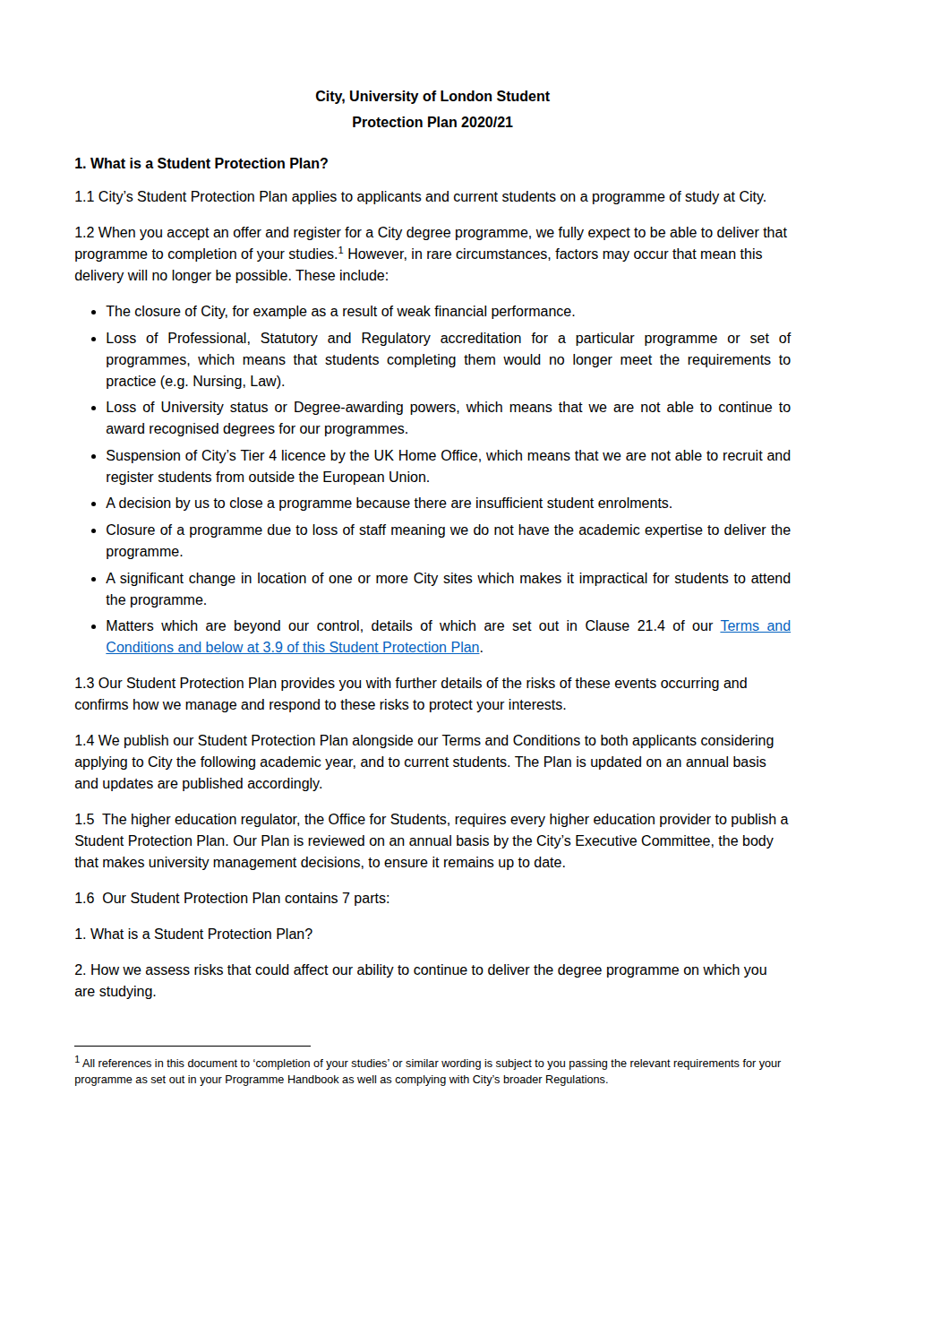City, University of London Student
Protection Plan 2020/21
1. What is a Student Protection Plan?
1.1 City’s Student Protection Plan applies to applicants and current students on a programme of study at City.
1.2 When you accept an offer and register for a City degree programme, we fully expect to be able to deliver that programme to completion of your studies.1 However, in rare circumstances, factors may occur that mean this delivery will no longer be possible. These include:
The closure of City, for example as a result of weak financial performance.
Loss of Professional, Statutory and Regulatory accreditation for a particular programme or set of programmes, which means that students completing them would no longer meet the requirements to practice (e.g. Nursing, Law).
Loss of University status or Degree-awarding powers, which means that we are not able to continue to award recognised degrees for our programmes.
Suspension of City’s Tier 4 licence by the UK Home Office, which means that we are not able to recruit and register students from outside the European Union.
A decision by us to close a programme because there are insufficient student enrolments.
Closure of a programme due to loss of staff meaning we do not have the academic expertise to deliver the programme.
A significant change in location of one or more City sites which makes it impractical for students to attend the programme.
Matters which are beyond our control, details of which are set out in Clause 21.4 of our Terms and Conditions and below at 3.9 of this Student Protection Plan.
1.3 Our Student Protection Plan provides you with further details of the risks of these events occurring and confirms how we manage and respond to these risks to protect your interests.
1.4 We publish our Student Protection Plan alongside our Terms and Conditions to both applicants considering applying to City the following academic year, and to current students. The Plan is updated on an annual basis and updates are published accordingly.
1.5 The higher education regulator, the Office for Students, requires every higher education provider to publish a Student Protection Plan. Our Plan is reviewed on an annual basis by the City’s Executive Committee, the body that makes university management decisions, to ensure it remains up to date.
1.6 Our Student Protection Plan contains 7 parts:
1. What is a Student Protection Plan?
2. How we assess risks that could affect our ability to continue to deliver the degree programme on which you are studying.
1 All references in this document to ‘completion of your studies’ or similar wording is subject to you passing the relevant requirements for your programme as set out in your Programme Handbook as well as complying with City’s broader Regulations.